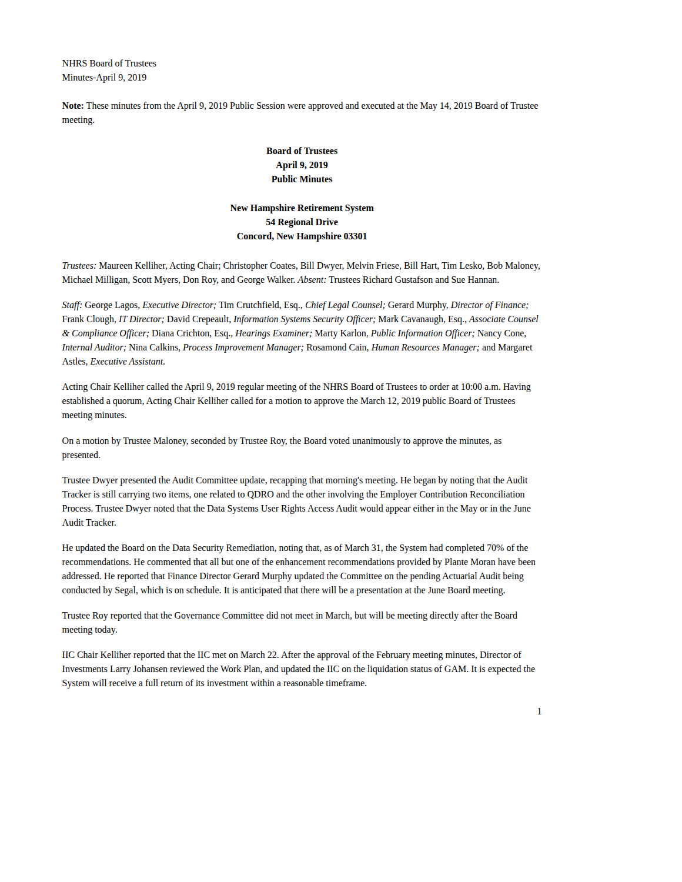NHRS Board of Trustees
Minutes-April 9, 2019
Note: These minutes from the April 9, 2019 Public Session were approved and executed at the May 14, 2019 Board of Trustee meeting.
Board of Trustees
April 9, 2019
Public Minutes
New Hampshire Retirement System
54 Regional Drive
Concord, New Hampshire 03301
Trustees: Maureen Kelliher, Acting Chair; Christopher Coates, Bill Dwyer, Melvin Friese, Bill Hart, Tim Lesko, Bob Maloney, Michael Milligan, Scott Myers, Don Roy, and George Walker. Absent: Trustees Richard Gustafson and Sue Hannan.
Staff: George Lagos, Executive Director; Tim Crutchfield, Esq., Chief Legal Counsel; Gerard Murphy, Director of Finance; Frank Clough, IT Director; David Crepeault, Information Systems Security Officer; Mark Cavanaugh, Esq., Associate Counsel & Compliance Officer; Diana Crichton, Esq., Hearings Examiner; Marty Karlon, Public Information Officer; Nancy Cone, Internal Auditor; Nina Calkins, Process Improvement Manager; Rosamond Cain, Human Resources Manager; and Margaret Astles, Executive Assistant.
Acting Chair Kelliher called the April 9, 2019 regular meeting of the NHRS Board of Trustees to order at 10:00 a.m. Having established a quorum, Acting Chair Kelliher called for a motion to approve the March 12, 2019 public Board of Trustees meeting minutes.
On a motion by Trustee Maloney, seconded by Trustee Roy, the Board voted unanimously to approve the minutes, as presented.
Trustee Dwyer presented the Audit Committee update, recapping that morning's meeting. He began by noting that the Audit Tracker is still carrying two items, one related to QDRO and the other involving the Employer Contribution Reconciliation Process. Trustee Dwyer noted that the Data Systems User Rights Access Audit would appear either in the May or in the June Audit Tracker.
He updated the Board on the Data Security Remediation, noting that, as of March 31, the System had completed 70% of the recommendations. He commented that all but one of the enhancement recommendations provided by Plante Moran have been addressed. He reported that Finance Director Gerard Murphy updated the Committee on the pending Actuarial Audit being conducted by Segal, which is on schedule. It is anticipated that there will be a presentation at the June Board meeting.
Trustee Roy reported that the Governance Committee did not meet in March, but will be meeting directly after the Board meeting today.
IIC Chair Kelliher reported that the IIC met on March 22. After the approval of the February meeting minutes, Director of Investments Larry Johansen reviewed the Work Plan, and updated the IIC on the liquidation status of GAM. It is expected the System will receive a full return of its investment within a reasonable timeframe.
1